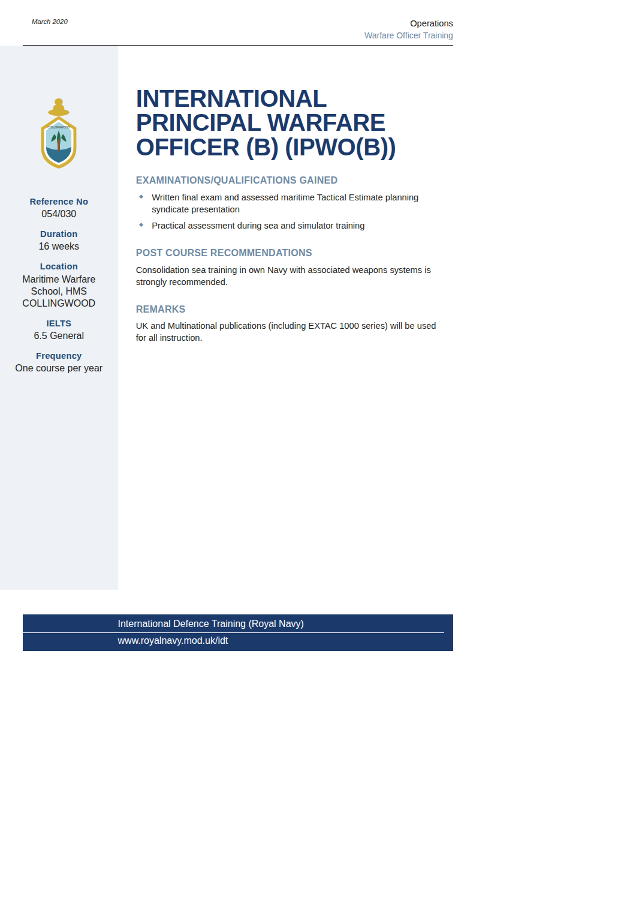March 2020
Operations
Warfare Officer Training
Reference No
054/030
Duration
16 weeks
Location
Maritime Warfare School, HMS COLLINGWOOD
IELTS
6.5 General
Frequency
One course per year
International Principal Warfare Officer (B) (IPWO(B))
Examinations/Qualifications Gained
Written final exam and assessed maritime Tactical Estimate planning syndicate presentation
Practical assessment during sea and simulator training
Post Course Recommendations
Consolidation sea training in own Navy with associated weapons systems is strongly recommended.
Remarks
UK and Multinational publications (including EXTAC 1000 series) will be used for all instruction.
International Defence Training (Royal Navy)
www.royalnavy.mod.uk/idt